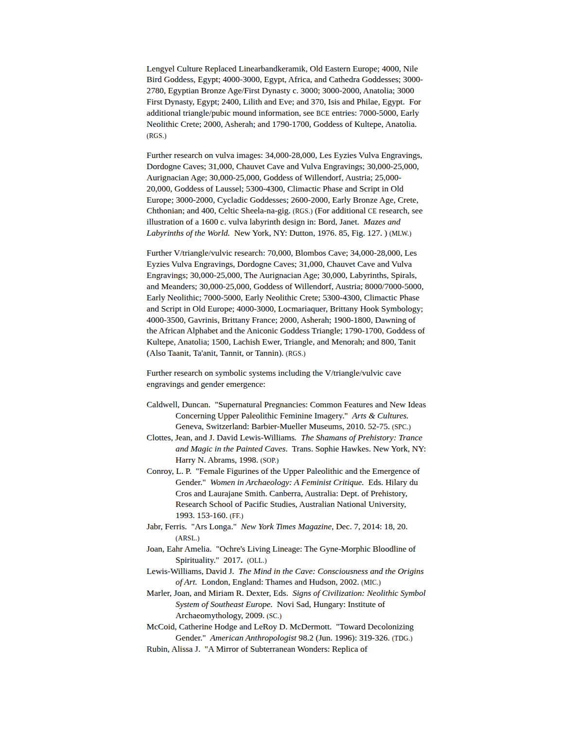Lengyel Culture Replaced Linearbandkeramik, Old Eastern Europe; 4000, Nile Bird Goddess, Egypt; 4000-3000, Egypt, Africa, and Cathedra Goddesses; 3000-2780, Egyptian Bronze Age/First Dynasty c. 3000; 3000-2000, Anatolia; 3000 First Dynasty, Egypt; 2400, Lilith and Eve; and 370, Isis and Philae, Egypt. For additional triangle/pubic mound information, see BCE entries: 7000-5000, Early Neolithic Crete; 2000, Asherah; and 1790-1700, Goddess of Kultepe, Anatolia. (RGS.)
Further research on vulva images: 34,000-28,000, Les Eyzies Vulva Engravings, Dordogne Caves; 31,000, Chauvet Cave and Vulva Engravings; 30,000-25,000, Aurignacian Age; 30,000-25,000, Goddess of Willendorf, Austria; 25,000-20,000, Goddess of Laussel; 5300-4300, Climactic Phase and Script in Old Europe; 3000-2000, Cycladic Goddesses; 2600-2000, Early Bronze Age, Crete, Chthonian; and 400, Celtic Sheela-na-gig. (RGS.) (For additional CE research, see illustration of a 1600 c. vulva labyrinth design in: Bord, Janet. Mazes and Labyrinths of the World. New York, NY: Dutton, 1976. 85, Fig. 127. ) (MLW.)
Further V/triangle/vulvic research: 70,000, Blombos Cave; 34,000-28,000, Les Eyzies Vulva Engravings, Dordogne Caves; 31,000, Chauvet Cave and Vulva Engravings; 30,000-25,000, The Aurignacian Age; 30,000, Labyrinths, Spirals, and Meanders; 30,000-25,000, Goddess of Willendorf, Austria; 8000/7000-5000, Early Neolithic; 7000-5000, Early Neolithic Crete; 5300-4300, Climactic Phase and Script in Old Europe; 4000-3000, Locmariaquer, Brittany Hook Symbology; 4000-3500, Gavrinis, Brittany France; 2000, Asherah; 1900-1800, Dawning of the African Alphabet and the Aniconic Goddess Triangle; 1790-1700, Goddess of Kultepe, Anatolia; 1500, Lachish Ewer, Triangle, and Menorah; and 800, Tanit (Also Taanit, Ta'anit, Tannit, or Tannin). (RGS.)
Further research on symbolic systems including the V/triangle/vulvic cave engravings and gender emergence:
Caldwell, Duncan. "Supernatural Pregnancies: Common Features and New Ideas Concerning Upper Paleolithic Feminine Imagery." Arts & Cultures. Geneva, Switzerland: Barbier-Mueller Museums, 2010. 52-75. (SPC.)
Clottes, Jean, and J. David Lewis-Williams. The Shamans of Prehistory: Trance and Magic in the Painted Caves. Trans. Sophie Hawkes. New York, NY: Harry N. Abrams, 1998. (SOP.)
Conroy, L. P. "Female Figurines of the Upper Paleolithic and the Emergence of Gender." Women in Archaeology: A Feminist Critique. Eds. Hilary du Cros and Laurajane Smith. Canberra, Australia: Dept. of Prehistory, Research School of Pacific Studies, Australian National University, 1993. 153-160. (FF.)
Jabr, Ferris. "Ars Longa." New York Times Magazine, Dec. 7, 2014: 18, 20. (ARSL.)
Joan, Eahr Amelia. "Ochre's Living Lineage: The Gyne-Morphic Bloodline of Spirituality." 2017. (OLL.)
Lewis-Williams, David J. The Mind in the Cave: Consciousness and the Origins of Art. London, England: Thames and Hudson, 2002. (MIC.)
Marler, Joan, and Miriam R. Dexter, Eds. Signs of Civilization: Neolithic Symbol System of Southeast Europe. Novi Sad, Hungary: Institute of Archaeomythology, 2009. (SC.)
McCoid, Catherine Hodge and LeRoy D. McDermott. "Toward Decolonizing Gender." American Anthropologist 98.2 (Jun. 1996): 319-326. (TDG.)
Rubin, Alissa J. "A Mirror of Subterranean Wonders: Replica of